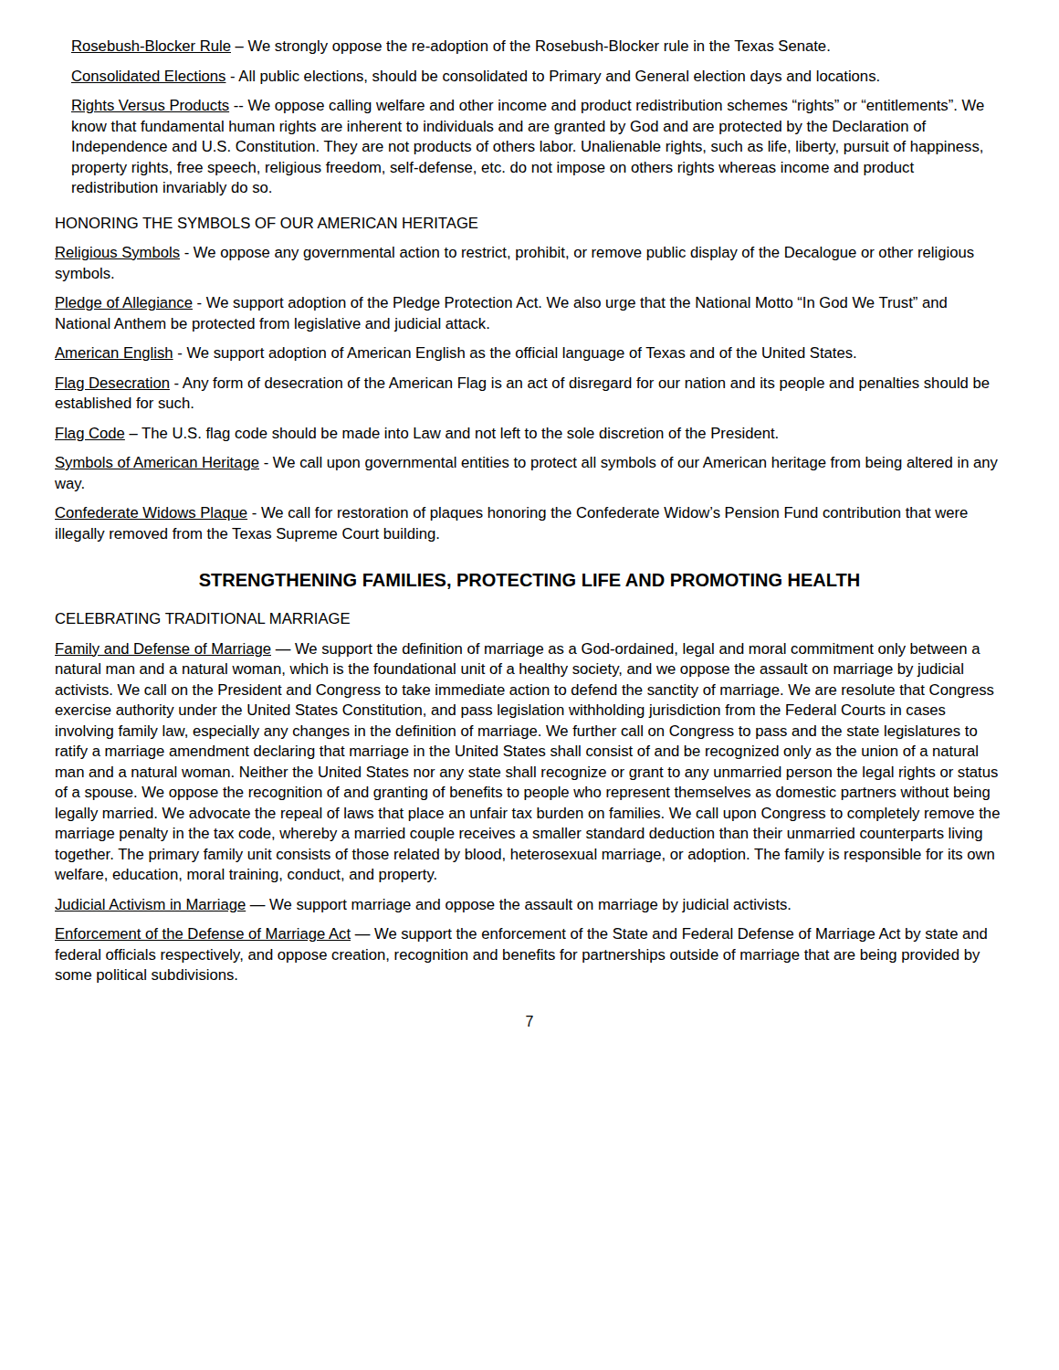Rosebush-Blocker Rule – We strongly oppose the re-adoption of the Rosebush-Blocker rule in the Texas Senate.
Consolidated Elections - All public elections, should be consolidated to Primary and General election days and locations.
Rights Versus Products -- We oppose calling welfare and other income and product redistribution schemes “rights” or “entitlements”. We know that fundamental human rights are inherent to individuals and are granted by God and are protected by the Declaration of Independence and U.S. Constitution. They are not products of others labor. Unalienable rights, such as life, liberty, pursuit of happiness, property rights, free speech, religious freedom, self-defense, etc. do not impose on others rights whereas income and product redistribution invariably do so.
HONORING THE SYMBOLS OF OUR AMERICAN HERITAGE
Religious Symbols - We oppose any governmental action to restrict, prohibit, or remove public display of the Decalogue or other religious symbols.
Pledge of Allegiance - We support adoption of the Pledge Protection Act. We also urge that the National Motto “In God We Trust” and National Anthem be protected from legislative and judicial attack.
American English - We support adoption of American English as the official language of Texas and of the United States.
Flag Desecration - Any form of desecration of the American Flag is an act of disregard for our nation and its people and penalties should be established for such.
Flag Code – The U.S. flag code should be made into Law and not left to the sole discretion of the President.
Symbols of American Heritage - We call upon governmental entities to protect all symbols of our American heritage from being altered in any way.
Confederate Widows Plaque - We call for restoration of plaques honoring the Confederate Widow’s Pension Fund contribution that were illegally removed from the Texas Supreme Court building.
STRENGTHENING FAMILIES, PROTECTING LIFE AND PROMOTING HEALTH
CELEBRATING TRADITIONAL MARRIAGE
Family and Defense of Marriage — We support the definition of marriage as a God-ordained, legal and moral commitment only between a natural man and a natural woman, which is the foundational unit of a healthy society, and we oppose the assault on marriage by judicial activists. We call on the President and Congress to take immediate action to defend the sanctity of marriage. We are resolute that Congress exercise authority under the United States Constitution, and pass legislation withholding jurisdiction from the Federal Courts in cases involving family law, especially any changes in the definition of marriage. We further call on Congress to pass and the state legislatures to ratify a marriage amendment declaring that marriage in the United States shall consist of and be recognized only as the union of a natural man and a natural woman. Neither the United States nor any state shall recognize or grant to any unmarried person the legal rights or status of a spouse. We oppose the recognition of and granting of benefits to people who represent themselves as domestic partners without being legally married. We advocate the repeal of laws that place an unfair tax burden on families. We call upon Congress to completely remove the marriage penalty in the tax code, whereby a married couple receives a smaller standard deduction than their unmarried counterparts living together. The primary family unit consists of those related by blood, heterosexual marriage, or adoption. The family is responsible for its own welfare, education, moral training, conduct, and property.
Judicial Activism in Marriage — We support marriage and oppose the assault on marriage by judicial activists.
Enforcement of the Defense of Marriage Act — We support the enforcement of the State and Federal Defense of Marriage Act by state and federal officials respectively, and oppose creation, recognition and benefits for partnerships outside of marriage that are being provided by some political subdivisions.
7